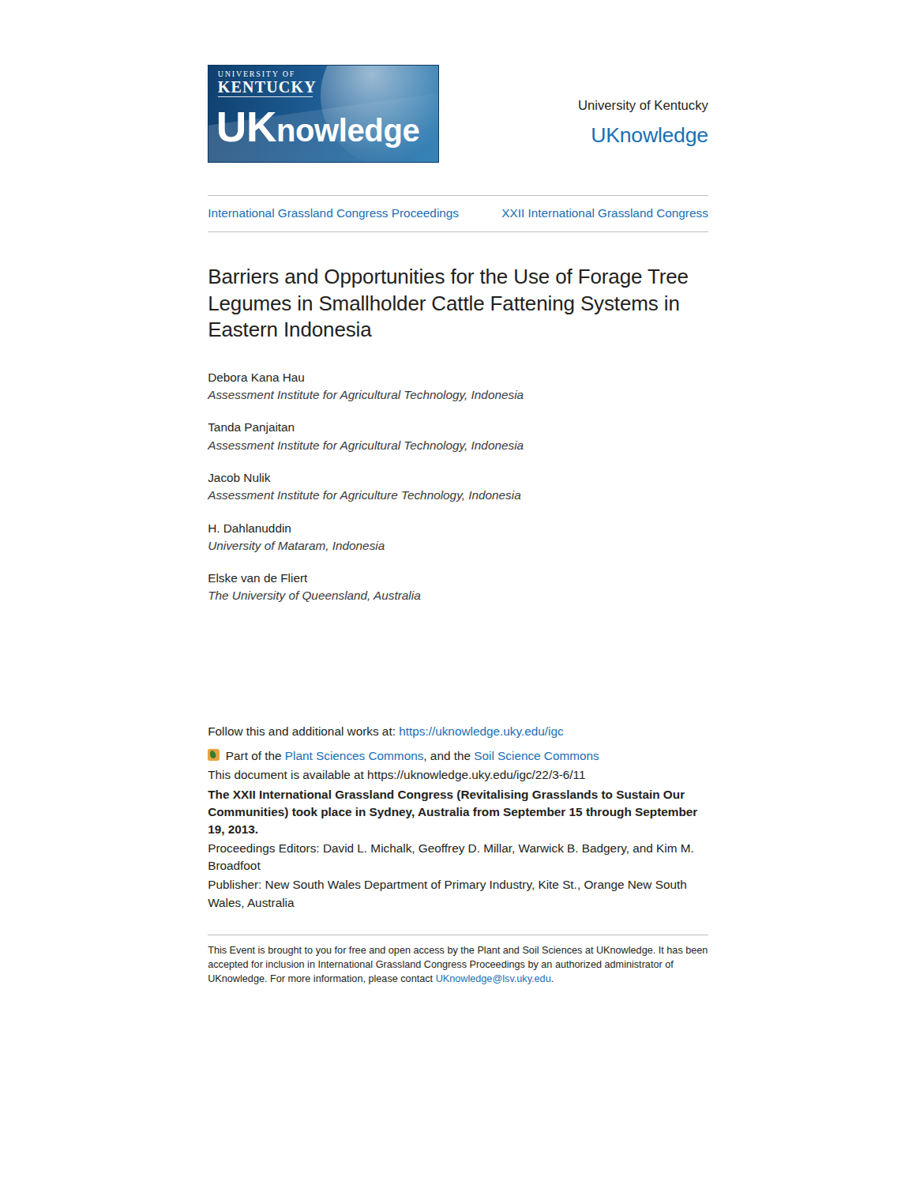UNIVERSITY OF KENTUCKY
UKnowledge
University of Kentucky
UKnowledge
International Grassland Congress Proceedings XXII International Grassland Congress
Barriers and Opportunities for the Use of Forage Tree Legumes in Smallholder Cattle Fattening Systems in Eastern Indonesia
Debora Kana Hau Assessment Institute for Agricultural Technology, Indonesia
Tanda Panjaitan Assessment Institute for Agricultural Technology, Indonesia
Jacob Nulik Assessment Institute for Agriculture Technology, Indonesia
H. Dahlanuddin University of Mataram, Indonesia
Elske van de Fliert The University of Queensland, Australia
Follow this and additional works at: https://uknowledge.uky.edu/igc
Part of the Plant Sciences Commons, and the Soil Science Commons
This document is available at https://uknowledge.uky.edu/igc/22/3-6/11
The XXII International Grassland Congress (Revitalising Grasslands to Sustain Our Communities) took place in Sydney, Australia from September 15 through September 19, 2013.
Proceedings Editors: David L. Michalk, Geoffrey D. Millar, Warwick B. Badgery, and Kim M. Broadfoot
Publisher: New South Wales Department of Primary Industry, Kite St., Orange New South Wales, Australia
This Event is brought to you for free and open access by the Plant and Soil Sciences at UKnowledge. It has been accepted for inclusion in International Grassland Congress Proceedings by an authorized administrator of UKnowledge. For more information, please contact UKnowledge@lsv.uky.edu.